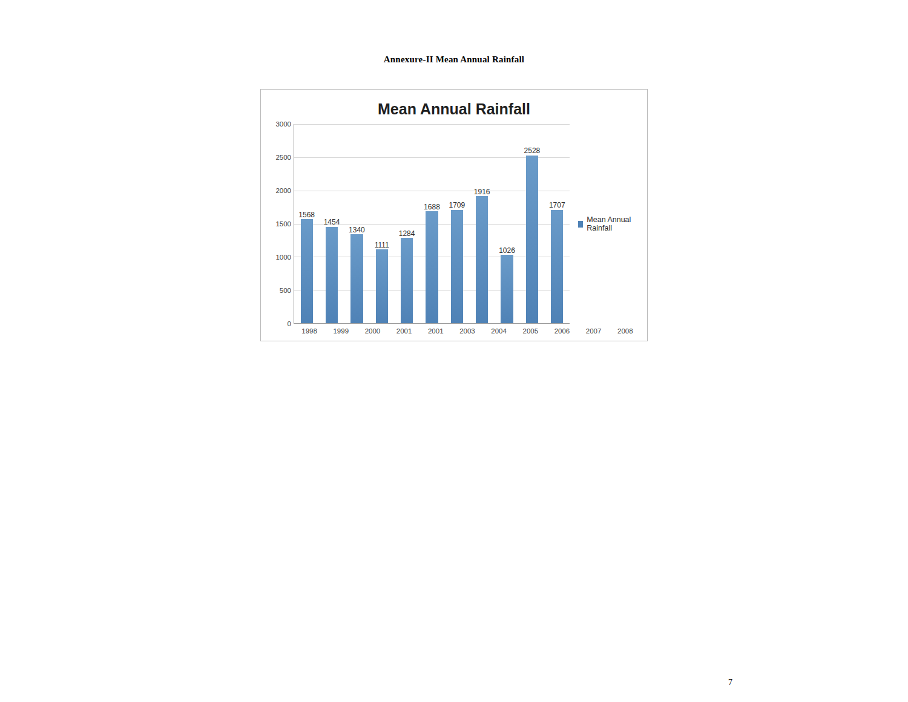Annexure-II Mean Annual Rainfall
Mean Annual Rainfall
3000 2500 2000 1500 1000 500 0
1568
1454
1340
1111
1284
1688
1709
1916
1026
2528
1707
Mean Annual Rainfall
1998 1999 2000 2001 2001 2003 2004 2005 2006 2007 2008
7